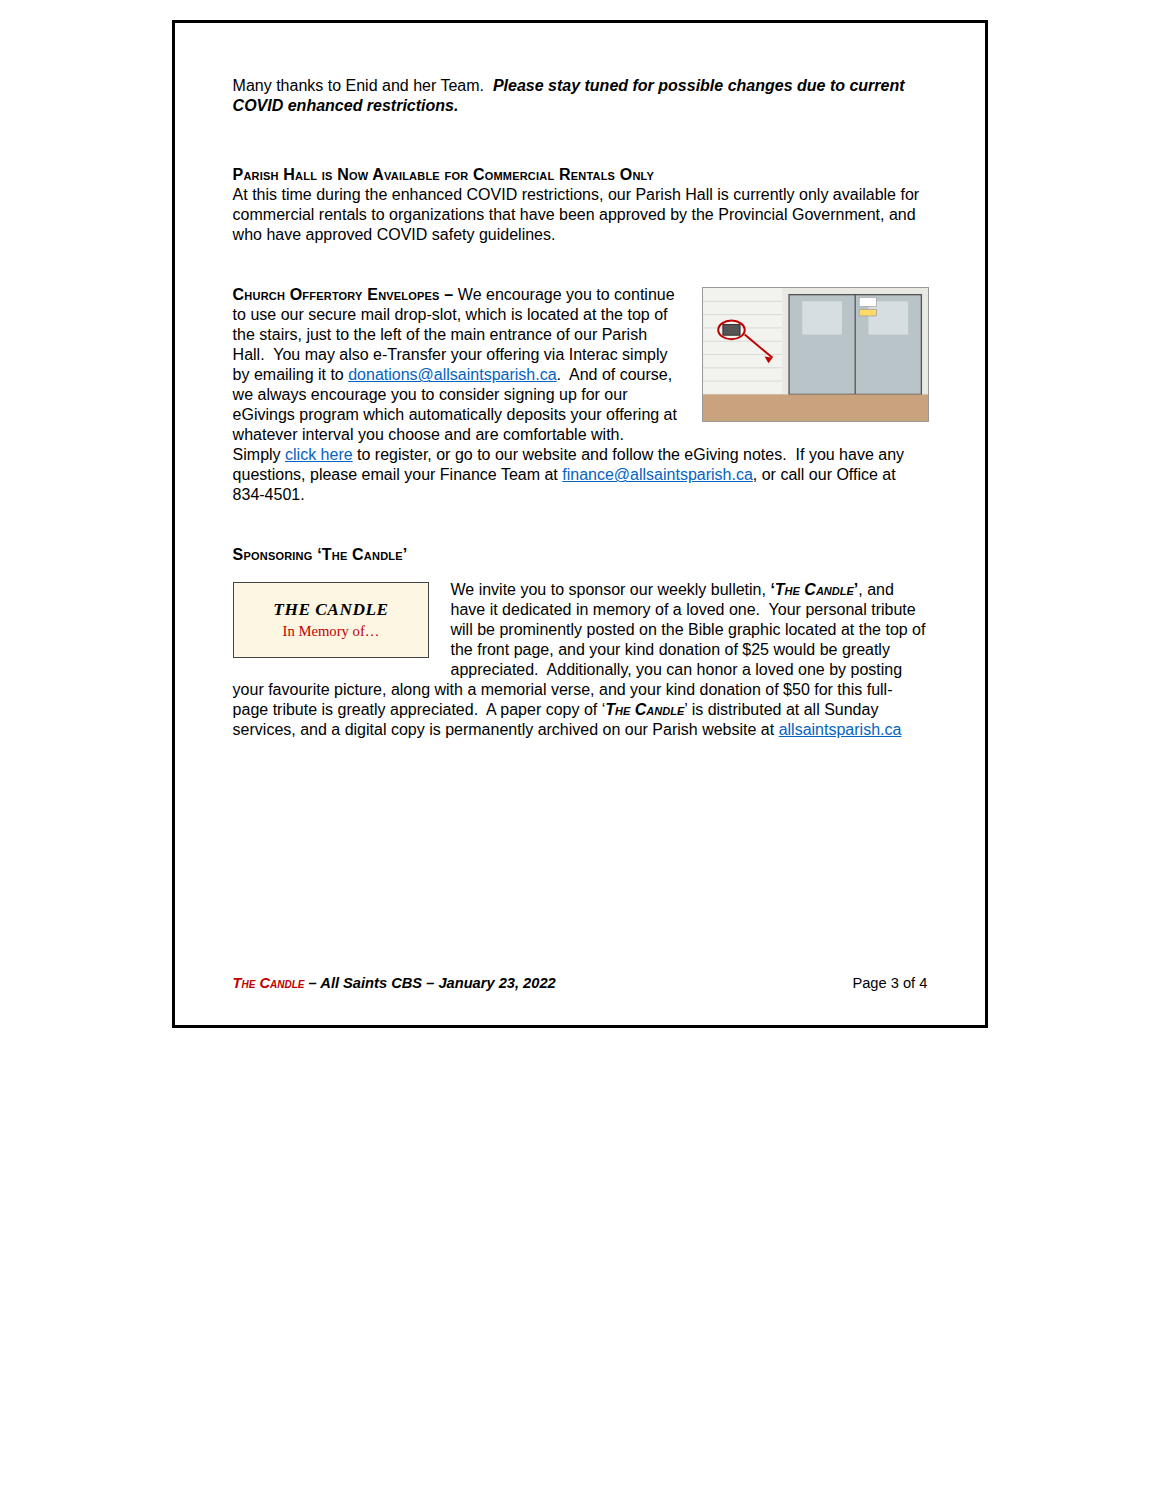Many thanks to Enid and her Team. Please stay tuned for possible changes due to current COVID enhanced restrictions.
Parish Hall is Now Available for Commercial Rentals Only
At this time during the enhanced COVID restrictions, our Parish Hall is currently only available for commercial rentals to organizations that have been approved by the Provincial Government, and who have approved COVID safety guidelines.
Church Offertory Envelopes – We encourage you to continue to use our secure mail drop-slot, which is located at the top of the stairs, just to the left of the main entrance of our Parish Hall. You may also e-Transfer your offering via Interac simply by emailing it to donations@allsaintsparish.ca. And of course, we always encourage you to consider signing up for our eGivings program which automatically deposits your offering at whatever interval you choose and are comfortable with. Simply click here to register, or go to our website and follow the eGiving notes. If you have any questions, please email your Finance Team at finance@allsaintsparish.ca, or call our Office at 834-4501.
Sponsoring ‘The Candle’
THE CANDLE
In Memory of…
We invite you to sponsor our weekly bulletin, ‘The Candle’, and have it dedicated in memory of a loved one. Your personal tribute will be prominently posted on the Bible graphic located at the top of the front page, and your kind donation of $25 would be greatly appreciated. Additionally, you can honor a loved one by posting your favourite picture, along with a memorial verse, and your kind donation of $50 for this full-page tribute is greatly appreciated. A paper copy of ‘The Candle’ is distributed at all Sunday services, and a digital copy is permanently archived on our Parish website at allsaintsparish.ca
The Candle – All Saints CBS – January 23, 2022
Page 3 of 4